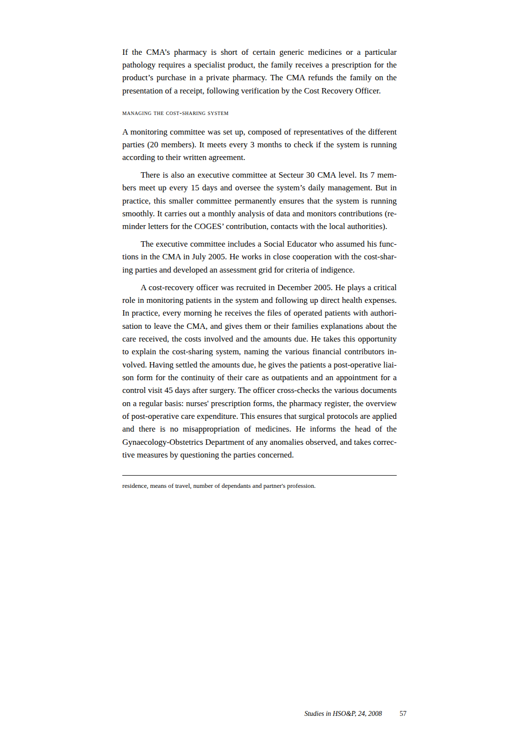If the CMA’s pharmacy is short of certain generic medicines or a particular pathology requires a specialist product, the family receives a prescription for the product’s purchase in a private pharmacy. The CMA refunds the family on the presentation of a receipt, following verification by the Cost Recovery Officer.
Managing the cost-sharing system
A monitoring committee was set up, composed of representatives of the different parties (20 members). It meets every 3 months to check if the system is running according to their written agreement.
There is also an executive committee at Secteur 30 CMA level. Its 7 members meet up every 15 days and oversee the system’s daily management. But in practice, this smaller committee permanently ensures that the system is running smoothly. It carries out a monthly analysis of data and monitors contributions (reminder letters for the COGES’ contribution, contacts with the local authorities).
The executive committee includes a Social Educator who assumed his functions in the CMA in July 2005. He works in close cooperation with the cost-sharing parties and developed an assessment grid for criteria of indigence.
A cost-recovery officer was recruited in December 2005. He plays a critical role in monitoring patients in the system and following up direct health expenses. In practice, every morning he receives the files of operated patients with authorisation to leave the CMA, and gives them or their families explanations about the care received, the costs involved and the amounts due. He takes this opportunity to explain the cost-sharing system, naming the various financial contributors involved. Having settled the amounts due, he gives the patients a post-operative liaison form for the continuity of their care as outpatients and an appointment for a control visit 45 days after surgery. The officer cross-checks the various documents on a regular basis: nurses' prescription forms, the pharmacy register, the overview of post-operative care expenditure. This ensures that surgical protocols are applied and there is no misappropriation of medicines. He informs the head of the Gynaecology-Obstetrics Department of any anomalies observed, and takes corrective measures by questioning the parties concerned.
residence, means of travel, number of dependants and partner's profession.
Studies in HSO&P, 24, 200857